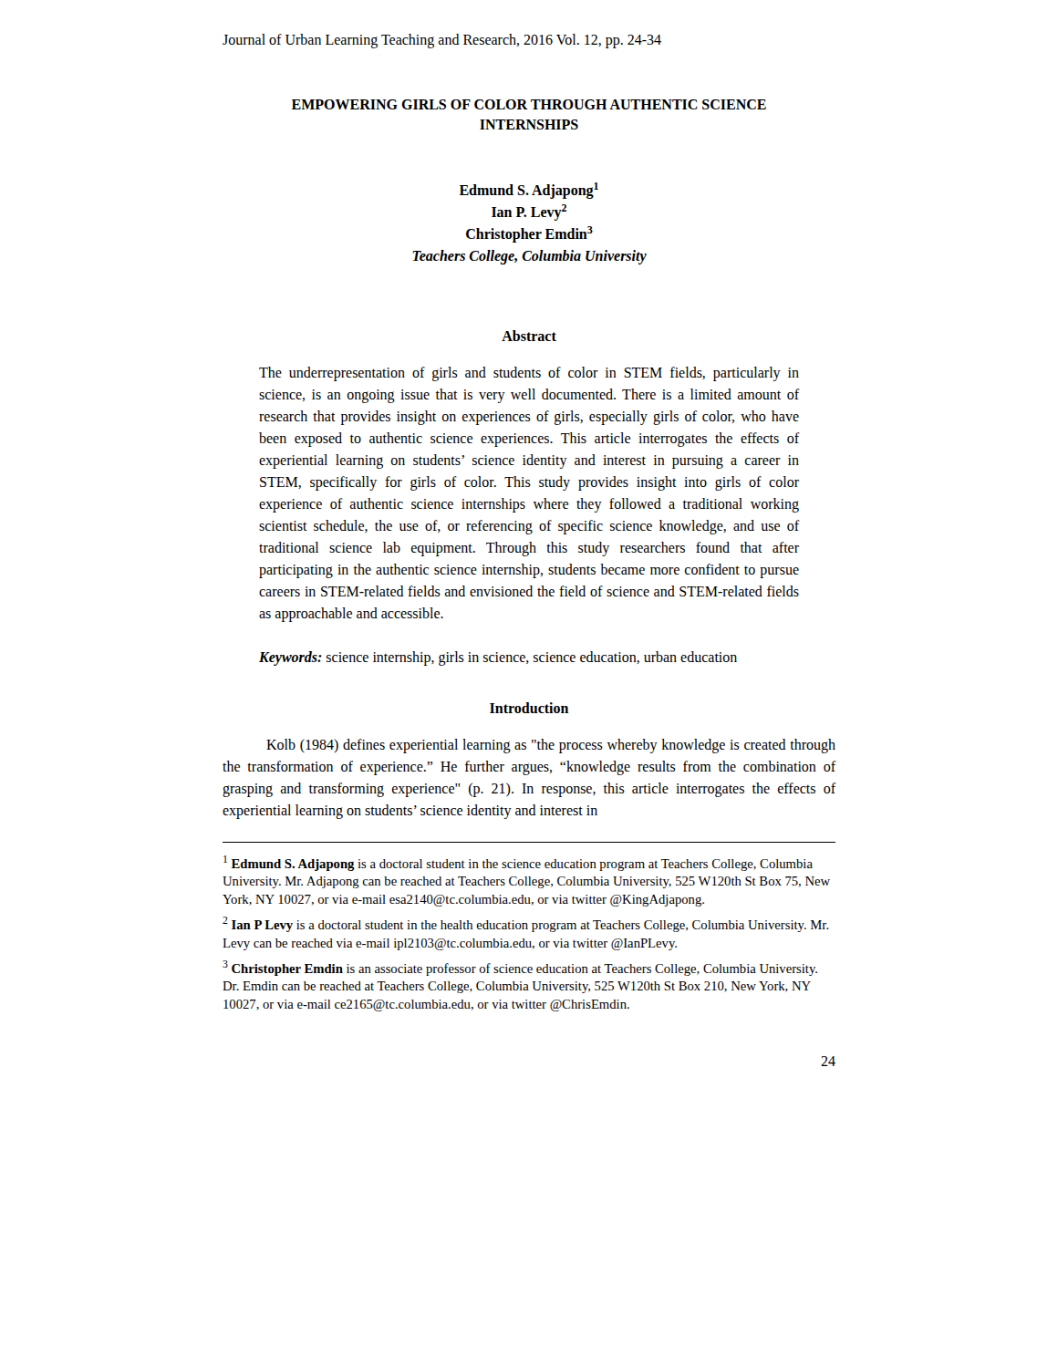Journal of Urban Learning Teaching and Research, 2016 Vol. 12, pp. 24-34
Empowering Girls of Color Through Authentic Science Internships
Edmund S. Adjapong1
Ian P. Levy2
Christopher Emdin3
Teachers College, Columbia University
Abstract
The underrepresentation of girls and students of color in STEM fields, particularly in science, is an ongoing issue that is very well documented. There is a limited amount of research that provides insight on experiences of girls, especially girls of color, who have been exposed to authentic science experiences. This article interrogates the effects of experiential learning on students’ science identity and interest in pursuing a career in STEM, specifically for girls of color. This study provides insight into girls of color experience of authentic science internships where they followed a traditional working scientist schedule, the use of, or referencing of specific science knowledge, and use of traditional science lab equipment. Through this study researchers found that after participating in the authentic science internship, students became more confident to pursue careers in STEM-related fields and envisioned the field of science and STEM-related fields as approachable and accessible.
Keywords: science internship, girls in science, science education, urban education
Introduction
Kolb (1984) defines experiential learning as "the process whereby knowledge is created through the transformation of experience.” He further argues, “knowledge results from the combination of grasping and transforming experience" (p. 21). In response, this article interrogates the effects of experiential learning on students’ science identity and interest in
1 Edmund S. Adjapong is a doctoral student in the science education program at Teachers College, Columbia University. Mr. Adjapong can be reached at Teachers College, Columbia University, 525 W120th St Box 75, New York, NY 10027, or via e-mail esa2140@tc.columbia.edu, or via twitter @KingAdjapong.
2 Ian P Levy is a doctoral student in the health education program at Teachers College, Columbia University. Mr. Levy can be reached via e-mail ipl2103@tc.columbia.edu, or via twitter @IanPLevy.
3 Christopher Emdin is an associate professor of science education at Teachers College, Columbia University. Dr. Emdin can be reached at Teachers College, Columbia University, 525 W120th St Box 210, New York, NY 10027, or via e-mail ce2165@tc.columbia.edu, or via twitter @ChrisEmdin.
24